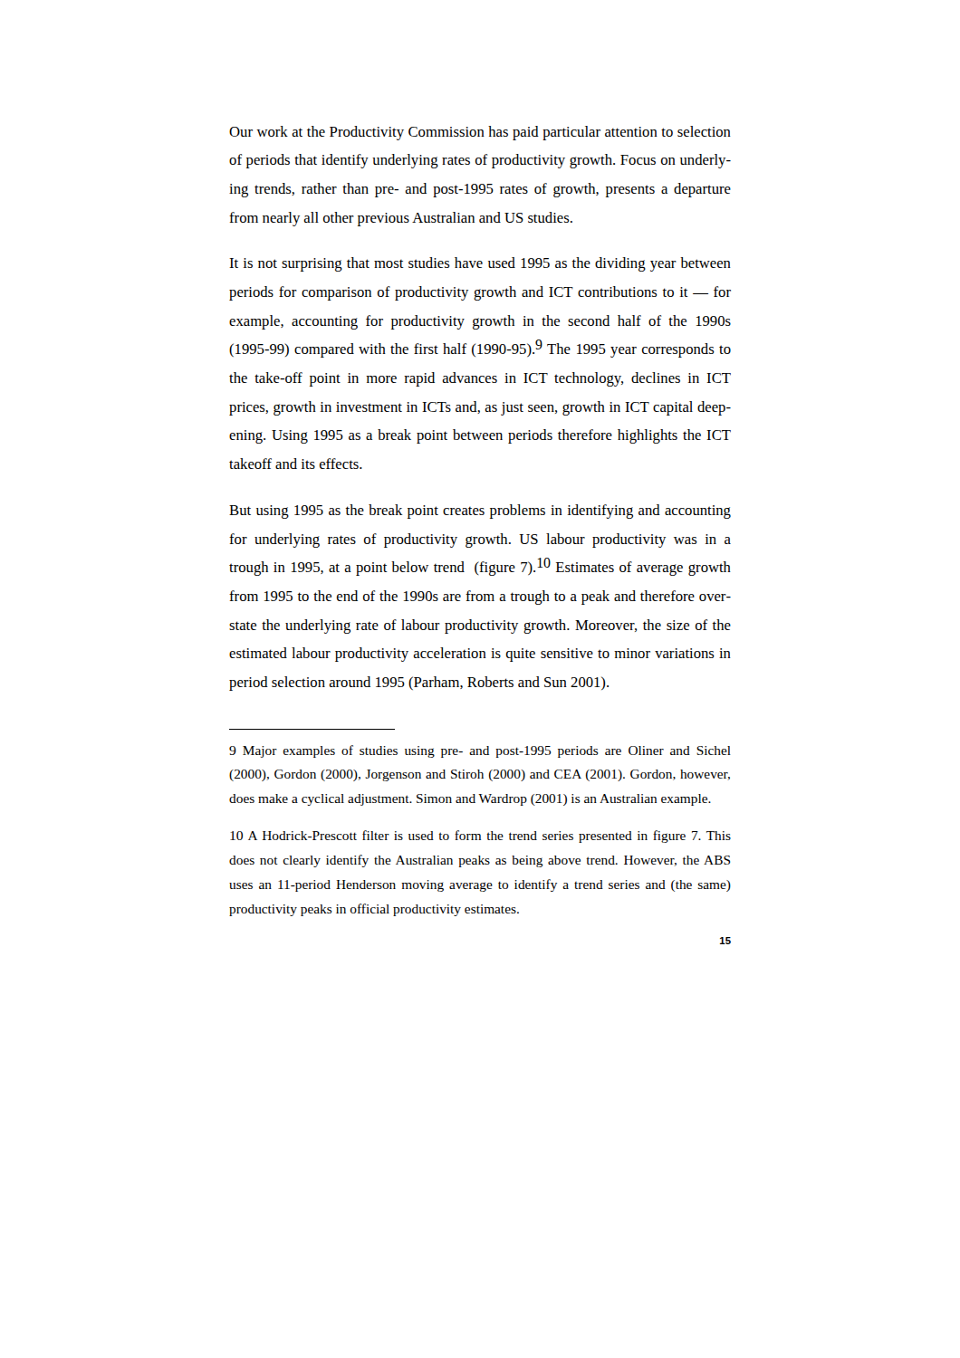Our work at the Productivity Commission has paid particular attention to selection of periods that identify underlying rates of productivity growth. Focus on underlying trends, rather than pre- and post-1995 rates of growth, presents a departure from nearly all other previous Australian and US studies.
It is not surprising that most studies have used 1995 as the dividing year between periods for comparison of productivity growth and ICT contributions to it — for example, accounting for productivity growth in the second half of the 1990s (1995-99) compared with the first half (1990-95).9 The 1995 year corresponds to the take-off point in more rapid advances in ICT technology, declines in ICT prices, growth in investment in ICTs and, as just seen, growth in ICT capital deepening. Using 1995 as a break point between periods therefore highlights the ICT takeoff and its effects.
But using 1995 as the break point creates problems in identifying and accounting for underlying rates of productivity growth. US labour productivity was in a trough in 1995, at a point below trend (figure 7).10 Estimates of average growth from 1995 to the end of the 1990s are from a trough to a peak and therefore overstate the underlying rate of labour productivity growth. Moreover, the size of the estimated labour productivity acceleration is quite sensitive to minor variations in period selection around 1995 (Parham, Roberts and Sun 2001).
9 Major examples of studies using pre- and post-1995 periods are Oliner and Sichel (2000), Gordon (2000), Jorgenson and Stiroh (2000) and CEA (2001). Gordon, however, does make a cyclical adjustment. Simon and Wardrop (2001) is an Australian example.
10 A Hodrick-Prescott filter is used to form the trend series presented in figure 7. This does not clearly identify the Australian peaks as being above trend. However, the ABS uses an 11-period Henderson moving average to identify a trend series and (the same) productivity peaks in official productivity estimates.
15